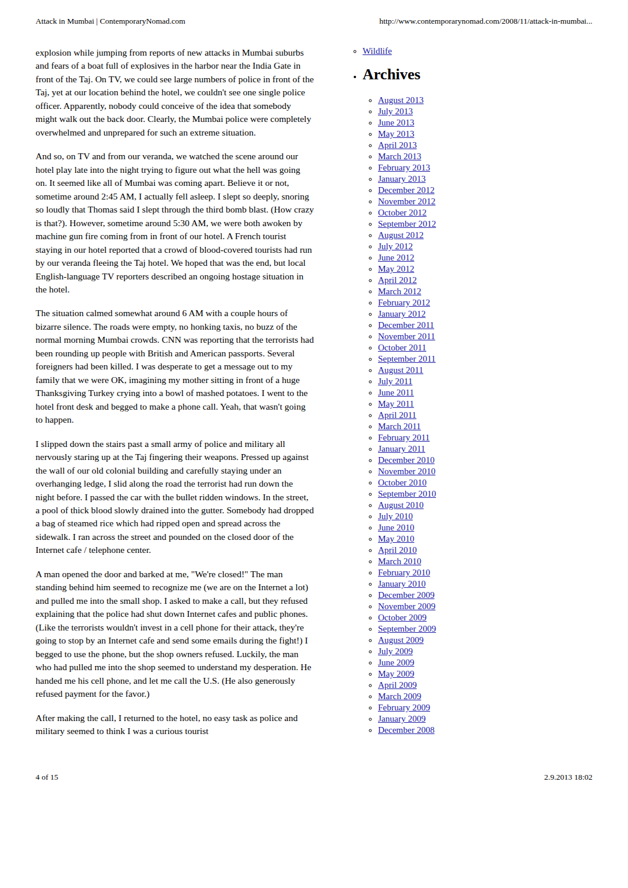Attack in Mumbai | ContemporaryNomad.com
http://www.contemporarynomad.com/2008/11/attack-in-mumbai...
explosion while jumping from reports of new attacks in Mumbai suburbs and fears of a boat full of explosives in the harbor near the India Gate in front of the Taj. On TV, we could see large numbers of police in front of the Taj, yet at our location behind the hotel, we couldn't see one single police officer. Apparently, nobody could conceive of the idea that somebody might walk out the back door. Clearly, the Mumbai police were completely overwhelmed and unprepared for such an extreme situation.
And so, on TV and from our veranda, we watched the scene around our hotel play late into the night trying to figure out what the hell was going on. It seemed like all of Mumbai was coming apart. Believe it or not, sometime around 2:45 AM, I actually fell asleep. I slept so deeply, snoring so loudly that Thomas said I slept through the third bomb blast. (How crazy is that?). However, sometime around 5:30 AM, we were both awoken by machine gun fire coming from in front of our hotel. A French tourist staying in our hotel reported that a crowd of blood-covered tourists had run by our veranda fleeing the Taj hotel. We hoped that was the end, but local English-language TV reporters described an ongoing hostage situation in the hotel.
The situation calmed somewhat around 6 AM with a couple hours of bizarre silence. The roads were empty, no honking taxis, no buzz of the normal morning Mumbai crowds. CNN was reporting that the terrorists had been rounding up people with British and American passports. Several foreigners had been killed. I was desperate to get a message out to my family that we were OK, imagining my mother sitting in front of a huge Thanksgiving Turkey crying into a bowl of mashed potatoes. I went to the hotel front desk and begged to make a phone call. Yeah, that wasn't going to happen.
I slipped down the stairs past a small army of police and military all nervously staring up at the Taj fingering their weapons. Pressed up against the wall of our old colonial building and carefully staying under an overhanging ledge, I slid along the road the terrorist had run down the night before. I passed the car with the bullet ridden windows. In the street, a pool of thick blood slowly drained into the gutter. Somebody had dropped a bag of steamed rice which had ripped open and spread across the sidewalk. I ran across the street and pounded on the closed door of the Internet cafe / telephone center.
A man opened the door and barked at me, "We're closed!" The man standing behind him seemed to recognize me (we are on the Internet a lot) and pulled me into the small shop. I asked to make a call, but they refused explaining that the police had shut down Internet cafes and public phones. (Like the terrorists wouldn't invest in a cell phone for their attack, they're going to stop by an Internet cafe and send some emails during the fight!) I begged to use the phone, but the shop owners refused. Luckily, the man who had pulled me into the shop seemed to understand my desperation. He handed me his cell phone, and let me call the U.S. (He also generously refused payment for the favor.)
After making the call, I returned to the hotel, no easy task as police and military seemed to think I was a curious tourist
Wildlife
Archives
August 2013
July 2013
June 2013
May 2013
April 2013
March 2013
February 2013
January 2013
December 2012
November 2012
October 2012
September 2012
August 2012
July 2012
June 2012
May 2012
April 2012
March 2012
February 2012
January 2012
December 2011
November 2011
October 2011
September 2011
August 2011
July 2011
June 2011
May 2011
April 2011
March 2011
February 2011
January 2011
December 2010
November 2010
October 2010
September 2010
August 2010
July 2010
June 2010
May 2010
April 2010
March 2010
February 2010
January 2010
December 2009
November 2009
October 2009
September 2009
August 2009
July 2009
June 2009
May 2009
April 2009
March 2009
February 2009
January 2009
December 2008
4 of 15
2.9.2013 18:02